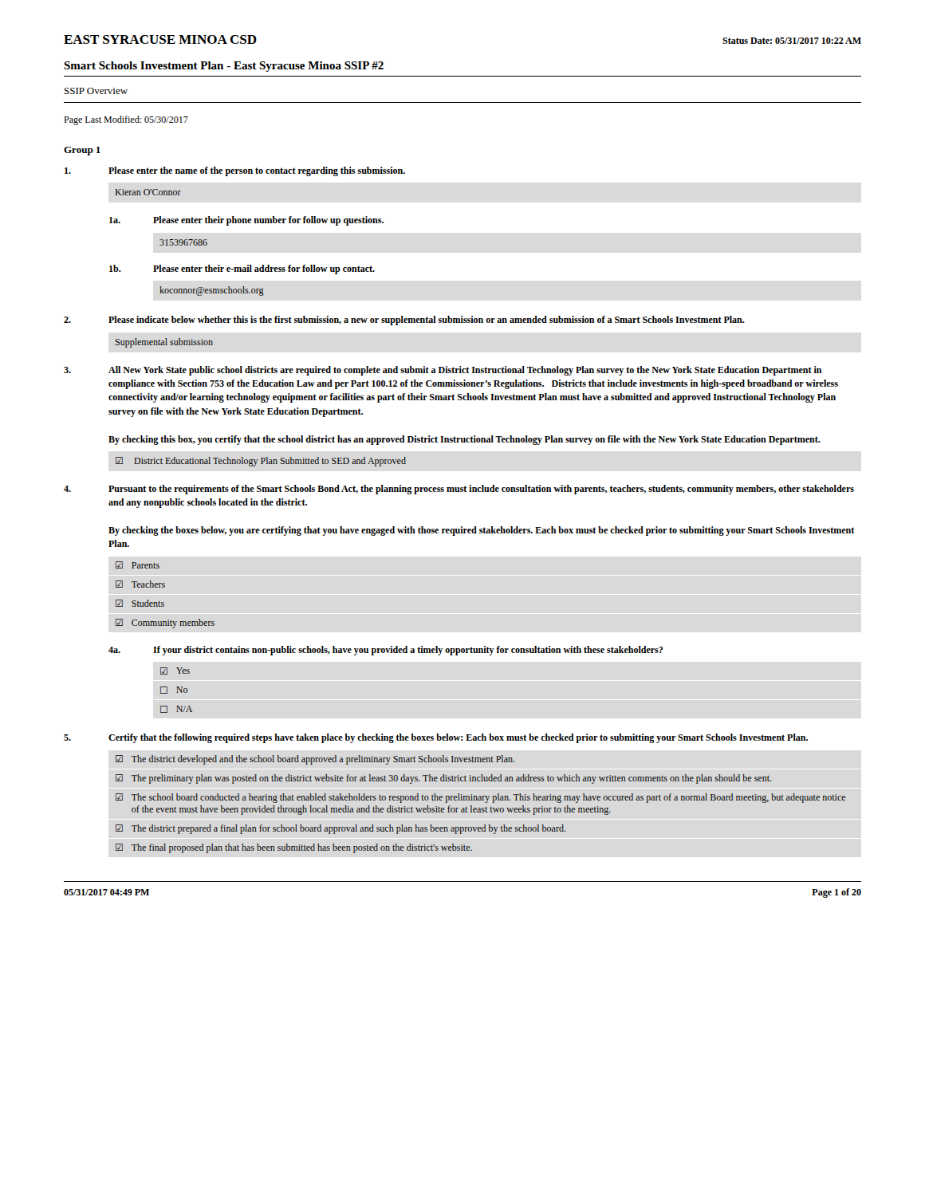EAST SYRACUSE MINOA CSD
Status Date: 05/31/2017 10:22 AM
Smart Schools Investment Plan - East Syracuse Minoa SSIP #2
SSIP Overview
Page Last Modified: 05/30/2017
Group 1
1.
Please enter the name of the person to contact regarding this submission.
Kieran O'Connor
1a.
Please enter their phone number for follow up questions.
3153967686
1b.
Please enter their e-mail address for follow up contact.
koconnor@esmschools.org
2.
Please indicate below whether this is the first submission, a new or supplemental submission or an amended submission of a Smart Schools Investment Plan.
Supplemental submission
3.
All New York State public school districts are required to complete and submit a District Instructional Technology Plan survey to the New York State Education Department in compliance with Section 753 of the Education Law and per Part 100.12 of the Commissioner’s Regulations. Districts that include investments in high-speed broadband or wireless connectivity and/or learning technology equipment or facilities as part of their Smart Schools Investment Plan must have a submitted and approved Instructional Technology Plan survey on file with the New York State Education Department.
By checking this box, you certify that the school district has an approved District Instructional Technology Plan survey on file with the New York State Education Department.
☑District Educational Technology Plan Submitted to SED and Approved
4.
Pursuant to the requirements of the Smart Schools Bond Act, the planning process must include consultation with parents, teachers, students, community members, other stakeholders and any nonpublic schools located in the district.
By checking the boxes below, you are certifying that you have engaged with those required stakeholders. Each box must be checked prior to submitting your Smart Schools Investment Plan.
☑Parents
☑Teachers
☑Students
☑Community members
4a.
If your district contains non-public schools, have you provided a timely opportunity for consultation with these stakeholders?
☑Yes
☐No
☐N/A
5.
Certify that the following required steps have taken place by checking the boxes below: Each box must be checked prior to submitting your Smart Schools Investment Plan.
☑The district developed and the school board approved a preliminary Smart Schools Investment Plan.
☑The preliminary plan was posted on the district website for at least 30 days. The district included an address to which any written comments on the plan should be sent.
☑The school board conducted a hearing that enabled stakeholders to respond to the preliminary plan. This hearing may have occured as part of a normal Board meeting, but adequate notice of the event must have been provided through local media and the district website for at least two weeks prior to the meeting.
☑The district prepared a final plan for school board approval and such plan has been approved by the school board.
☑The final proposed plan that has been submitted has been posted on the district's website.
05/31/2017 04:49 PM
Page 1 of 20